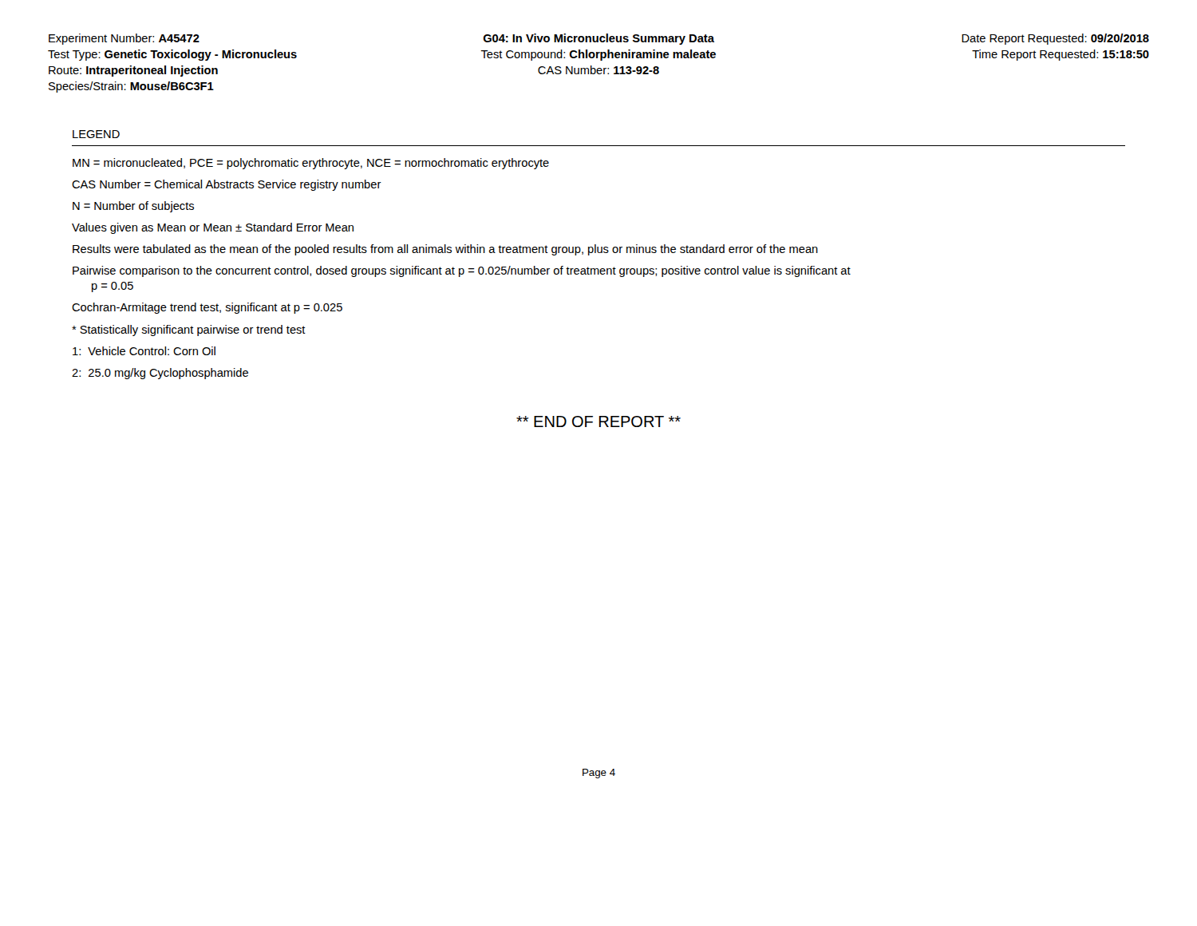Experiment Number: A45472
Test Type: Genetic Toxicology - Micronucleus
Route: Intraperitoneal Injection
Species/Strain: Mouse/B6C3F1
G04: In Vivo Micronucleus Summary Data
Test Compound: Chlorpheniramine maleate
CAS Number: 113-92-8
Date Report Requested: 09/20/2018
Time Report Requested: 15:18:50
LEGEND
MN = micronucleated, PCE = polychromatic erythrocyte, NCE = normochromatic erythrocyte
CAS Number = Chemical Abstracts Service registry number
N = Number of subjects
Values given as Mean or Mean ± Standard Error Mean
Results were tabulated as the mean of the pooled results from all animals within a treatment group, plus or minus the standard error of the mean
Pairwise comparison to the concurrent control, dosed groups significant at p = 0.025/number of treatment groups; positive control value is significant at
p = 0.05
Cochran-Armitage trend test, significant at p = 0.025
* Statistically significant pairwise or trend test
1: Vehicle Control: Corn Oil
2: 25.0 mg/kg Cyclophosphamide
** END OF REPORT **
Page 4